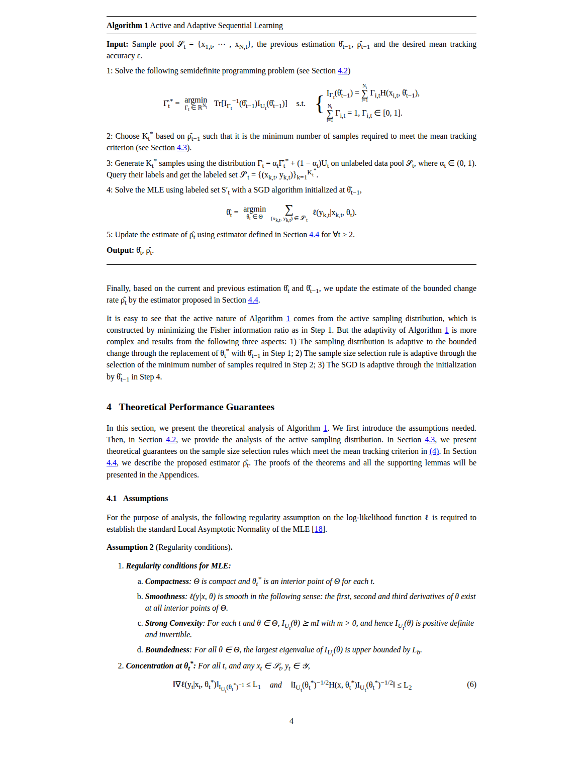Algorithm 1 Active and Adaptive Sequential Learning
Input: Sample pool 𝒮t = {x1,t, ⋯ , xN,t}, the previous estimation θ̂t−1, ρ̂t−1 and the desired mean tracking accuracy ε.
1: Solve the following semidefinite programming problem (see Section 4.2)
Γ̂t* = argmin Γt ∈ ℝNt Tr[IΓt−1(θ̂t−1)IUt(θ̂t−1)] s.t. { IΓt(θ̂t−1) = Nt∑i=1 Γi,tH(xi,t, θ̂t−1), Nt∑i=1 Γi,t = 1, Γi,t ∈ [0, 1].
2: Choose Kt* based on ρ̂t−1 such that it is the minimum number of samples required to meet the mean tracking criterion (see Section 4.3).
3: Generate Kt* samples using the distribution Γ̄t = αtΓ̂t* + (1 − αt)Ut on unlabeled data pool 𝒮t, where αt ∈ (0, 1). Query their labels and get the labeled set 𝒮′t = {(xk,t, yk,t)}k=1Kt*.
4: Solve the MLE using labeled set S′t with a SGD algorithm initialized at θ̂t−1,
θ̂t = argmin θt ∈ Θ ∑ (xk,t, yk,t) ∈ 𝒮′t ℓ(yk,t|xk,t, θt).
5: Update the estimate of ρ̂t using estimator defined in Section 4.4 for ∀t ≥ 2.
Output: θ̂t, ρ̂t.
Finally, based on the current and previous estimation θ̂t and θ̂t−1, we update the estimate of the bounded change rate ρ̂t by the estimator proposed in Section 4.4.
It is easy to see that the active nature of Algorithm 1 comes from the active sampling distribution, which is constructed by minimizing the Fisher information ratio as in Step 1. But the adaptivity of Algorithm 1 is more complex and results from the following three aspects: 1) The sampling distribution is adaptive to the bounded change through the replacement of θt* with θ̂t−1 in Step 1; 2) The sample size selection rule is adaptive through the selection of the minimum number of samples required in Step 2; 3) The SGD is adaptive through the initialization by θ̂t−1 in Step 4.
4 Theoretical Performance Guarantees
In this section, we present the theoretical analysis of Algorithm 1. We first introduce the assumptions needed. Then, in Section 4.2, we provide the analysis of the active sampling distribution. In Section 4.3, we present theoretical guarantees on the sample size selection rules which meet the mean tracking criterion in (4). In Section 4.4, we describe the proposed estimator ρ̂t. The proofs of the theorems and all the supporting lemmas will be presented in the Appendices.
4.1 Assumptions
For the purpose of analysis, the following regularity assumption on the log-likelihood function ℓ is required to establish the standard Local Asymptotic Normality of the MLE [18].
Assumption 2 (Regularity conditions).
Regularity conditions for MLE:
Compactness: Θ is compact and θt* is an interior point of Θ for each t.
Smoothness: ℓ(y|x, θ) is smooth in the following sense: the first, second and third derivatives of θ exist at all interior points of Θ.
Strong Convexity: For each t and θ ∈ Θ, IUt(θ) ⪰ mI with m > 0, and hence IUt(θ) is positive definite and invertible.
Boundedness: For all θ ∈ Θ, the largest eigenvalue of IUt(θ) is upper bounded by Lb.
Concentration at θt*: For all t, and any xt ∈ 𝒮t, yt ∈ 𝒴,
(6) ‖∇ℓ(yt|xt, θt*)‖IUt(θt*)−1 ≤ L1 and ‖IUt(θt*)−1/2H(x, θt*)IUt(θt*)−1/2‖ ≤ L2
4